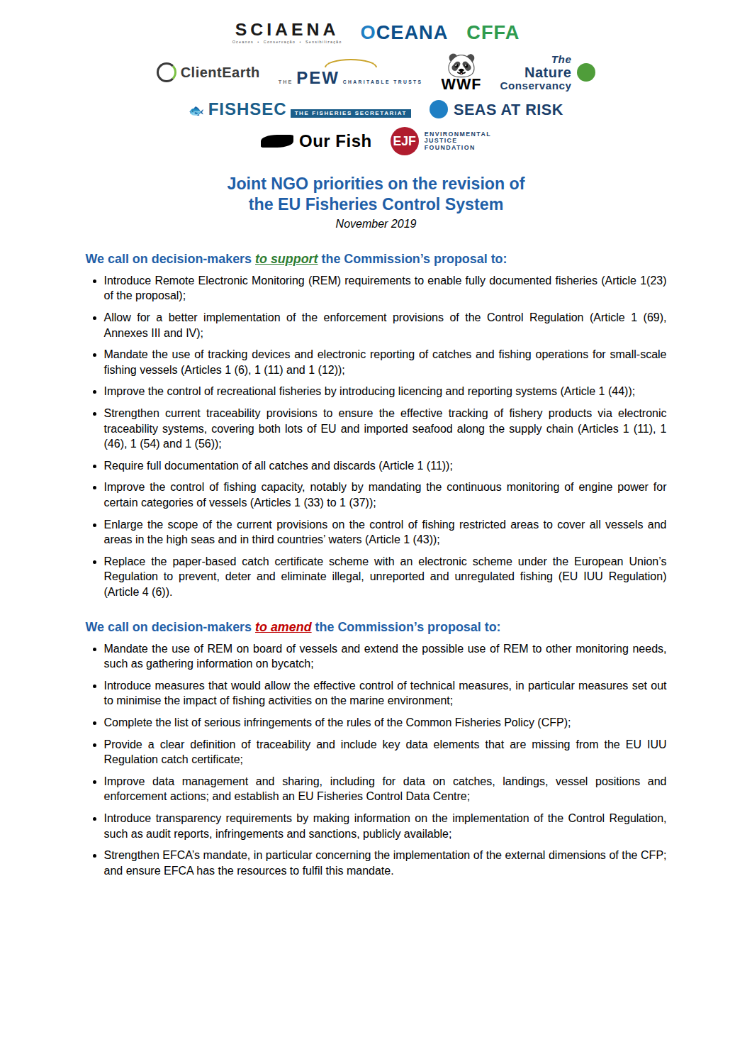SCIAENAOceanos • Conservação • Sensibilização
OCEANA
CFFA
ClientEarth
THE PEW CHARITABLE TRUSTS
🐼 WWF
The Nature Conservancy
🐟 FISHSEC THE FISHERIES SECRETARIAT
SEAS AT RISK
Our Fish
EJF ENVIRONMENTAL JUSTICE FOUNDATION
Joint NGO priorities on the revision of
the EU Fisheries Control System
November 2019
We call on decision-makers to support the Commission’s proposal to:
Introduce Remote Electronic Monitoring (REM) requirements to enable fully documented fisheries (Article 1(23) of the proposal);
Allow for a better implementation of the enforcement provisions of the Control Regulation (Article 1 (69), Annexes III and IV);
Mandate the use of tracking devices and electronic reporting of catches and fishing operations for small-scale fishing vessels (Articles 1 (6), 1 (11) and 1 (12));
Improve the control of recreational fisheries by introducing licencing and reporting systems (Article 1 (44));
Strengthen current traceability provisions to ensure the effective tracking of fishery products via electronic traceability systems, covering both lots of EU and imported seafood along the supply chain (Articles 1 (11), 1 (46), 1 (54) and 1 (56));
Require full documentation of all catches and discards (Article 1 (11));
Improve the control of fishing capacity, notably by mandating the continuous monitoring of engine power for certain categories of vessels (Articles 1 (33) to 1 (37));
Enlarge the scope of the current provisions on the control of fishing restricted areas to cover all vessels and areas in the high seas and in third countries’ waters (Article 1 (43));
Replace the paper-based catch certificate scheme with an electronic scheme under the European Union’s Regulation to prevent, deter and eliminate illegal, unreported and unregulated fishing (EU IUU Regulation) (Article 4 (6)).
We call on decision-makers to amend the Commission’s proposal to:
Mandate the use of REM on board of vessels and extend the possible use of REM to other monitoring needs, such as gathering information on bycatch;
Introduce measures that would allow the effective control of technical measures, in particular measures set out to minimise the impact of fishing activities on the marine environment;
Complete the list of serious infringements of the rules of the Common Fisheries Policy (CFP);
Provide a clear definition of traceability and include key data elements that are missing from the EU IUU Regulation catch certificate;
Improve data management and sharing, including for data on catches, landings, vessel positions and enforcement actions; and establish an EU Fisheries Control Data Centre;
Introduce transparency requirements by making information on the implementation of the Control Regulation, such as audit reports, infringements and sanctions, publicly available;
Strengthen EFCA’s mandate, in particular concerning the implementation of the external dimensions of the CFP; and ensure EFCA has the resources to fulfil this mandate.